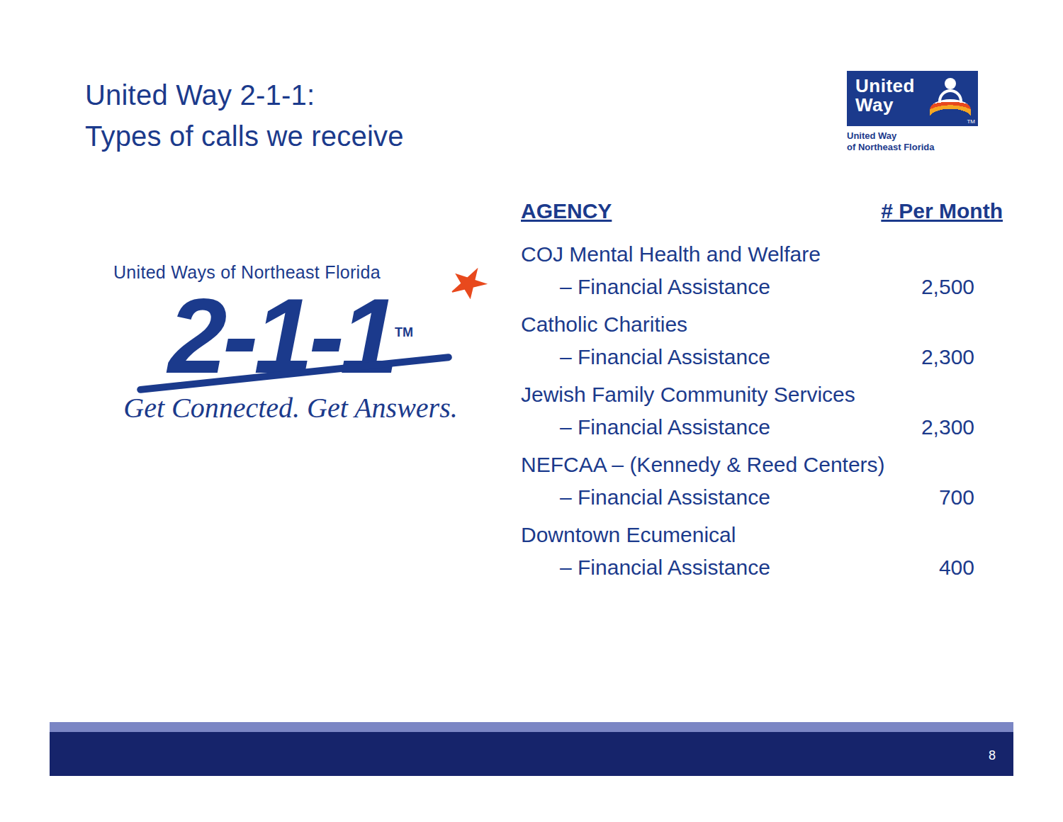United Way 2-1-1:
Types of calls we receive
United
Way
TM
United Way
of Northeast Florida
United Ways of Northeast Florida
2-1-1TM
Get Connected. Get Answers.
AGENCY# Per Month
COJ Mental Health and Welfare
– Financial Assistance 2,500
Catholic Charities
– Financial Assistance 2,300
Jewish Family Community Services
– Financial Assistance 2,300
NEFCAA – (Kennedy & Reed Centers)
– Financial Assistance 700
Downtown Ecumenical
– Financial Assistance 400
8